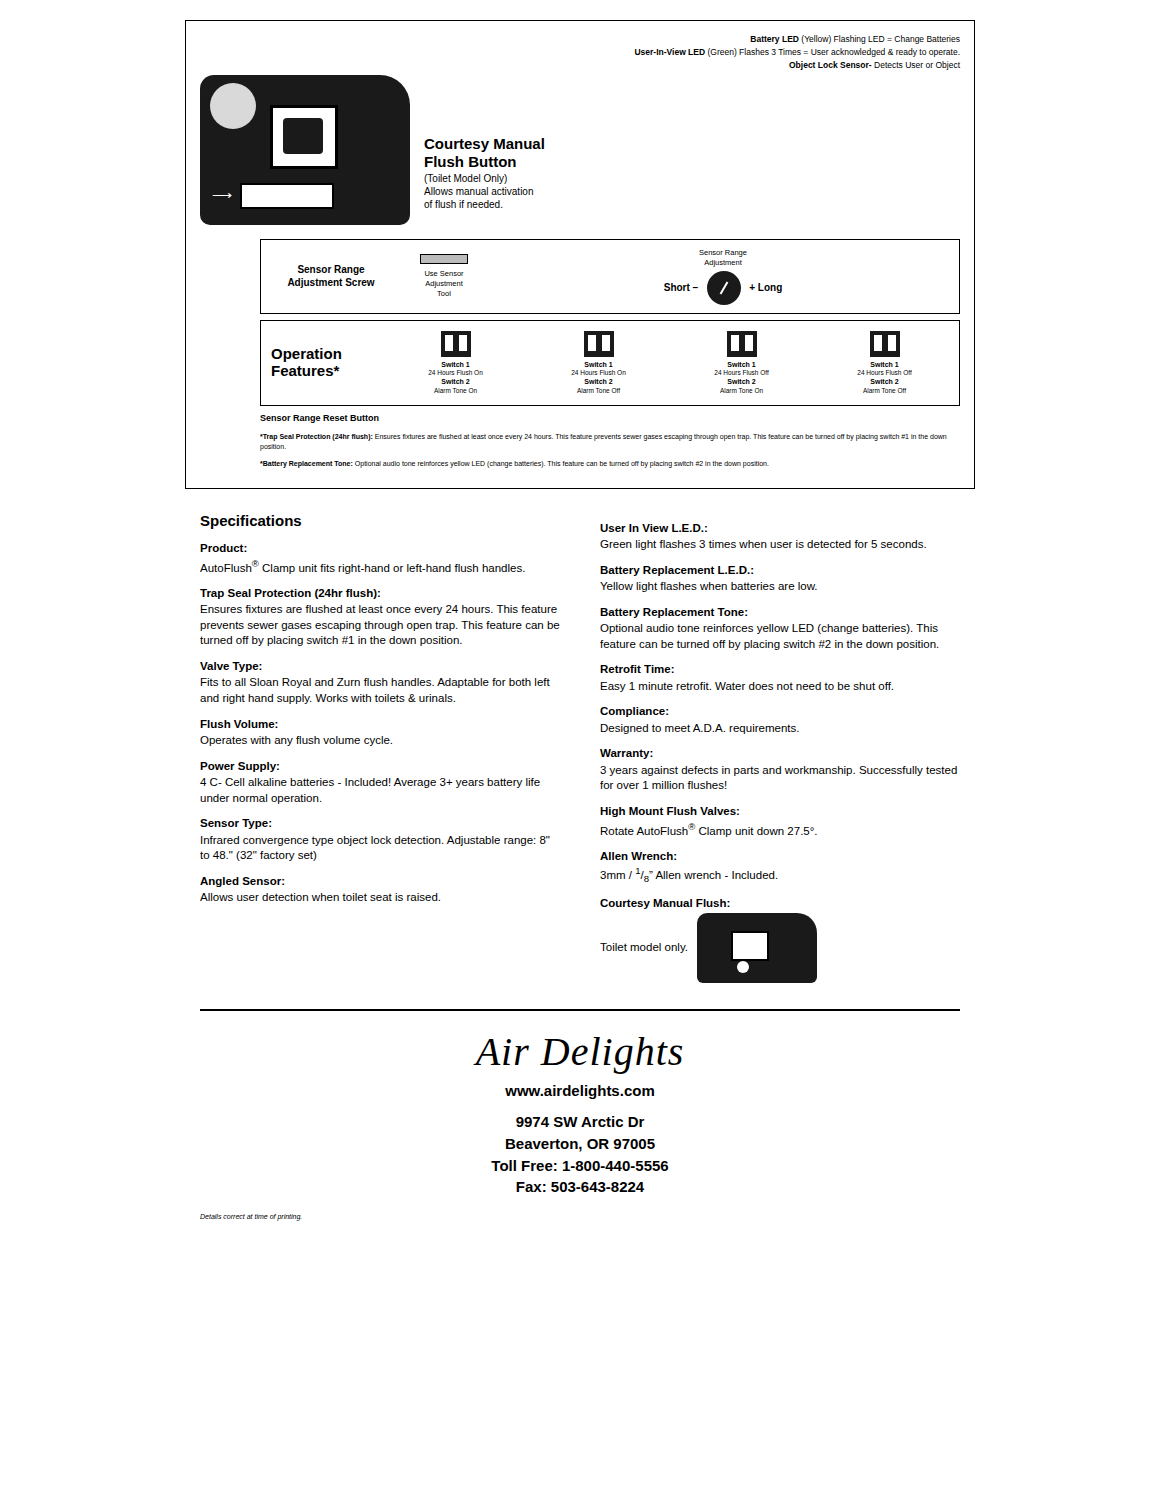Battery LED (Yellow) Flashing LED = Change Batteries
User-In-View LED (Green) Flashes 3 Times = User acknowledged & ready to operate.
Object Lock Sensor- Detects User or Object
⟶
Courtesy Manual
Flush Button
(Toilet Model Only)
Allows manual activation
of flush if needed.
Sensor Range
Adjustment Screw
Use Sensor
Adjustment
Tool
Sensor Range
Adjustment
Short – + Long
Operation
Features*
Switch 1
24 Hours Flush On
Switch 2
Alarm Tone On
Switch 1
24 Hours Flush On
Switch 2
Alarm Tone Off
Switch 1
24 Hours Flush Off
Switch 2
Alarm Tone On
Switch 1
24 Hours Flush Off
Switch 2
Alarm Tone Off
Sensor Range Reset Button
*Trap Seal Protection (24hr flush): Ensures fixtures are flushed at least once every 24 hours. This feature prevents sewer gases escaping through open trap. This feature can be turned off by placing switch #1 in the down position.
*Battery Replacement Tone: Optional audio tone reinforces yellow LED (change batteries). This feature can be turned off by placing switch #2 in the down position.
Specifications
Product:
AutoFlush® Clamp unit fits right-hand or left-hand flush handles.
Trap Seal Protection (24hr flush):
Ensures fixtures are flushed at least once every 24 hours. This feature prevents sewer gases escaping through open trap. This feature can be turned off by placing switch #1 in the down position.
Valve Type:
Fits to all Sloan Royal and Zurn flush handles. Adaptable for both left and right hand supply. Works with toilets & urinals.
Flush Volume:
Operates with any flush volume cycle.
Power Supply:
4 C- Cell alkaline batteries - Included! Average 3+ years battery life under normal operation.
Sensor Type:
Infrared convergence type object lock detection. Adjustable range: 8" to 48." (32" factory set)
Angled Sensor:
Allows user detection when toilet seat is raised.
User In View L.E.D.:
Green light flashes 3 times when user is detected for 5 seconds.
Battery Replacement L.E.D.:
Yellow light flashes when batteries are low.
Battery Replacement Tone:
Optional audio tone reinforces yellow LED (change batteries). This feature can be turned off by placing switch #2 in the down position.
Retrofit Time:
Easy 1 minute retrofit. Water does not need to be shut off.
Compliance:
Designed to meet A.D.A. requirements.
Warranty:
3 years against defects in parts and workmanship. Successfully tested for over 1 million flushes!
High Mount Flush Valves:
Rotate AutoFlush® Clamp unit down 27.5°.
Allen Wrench:
3mm / 1/8” Allen wrench - Included.
Courtesy Manual Flush:
Toilet model only.
Air Delights
www.airdelights.com
9974 SW Arctic Dr
Beaverton, OR 97005
Toll Free: 1-800-440-5556
Fax: 503-643-8224
Details correct at time of printing.